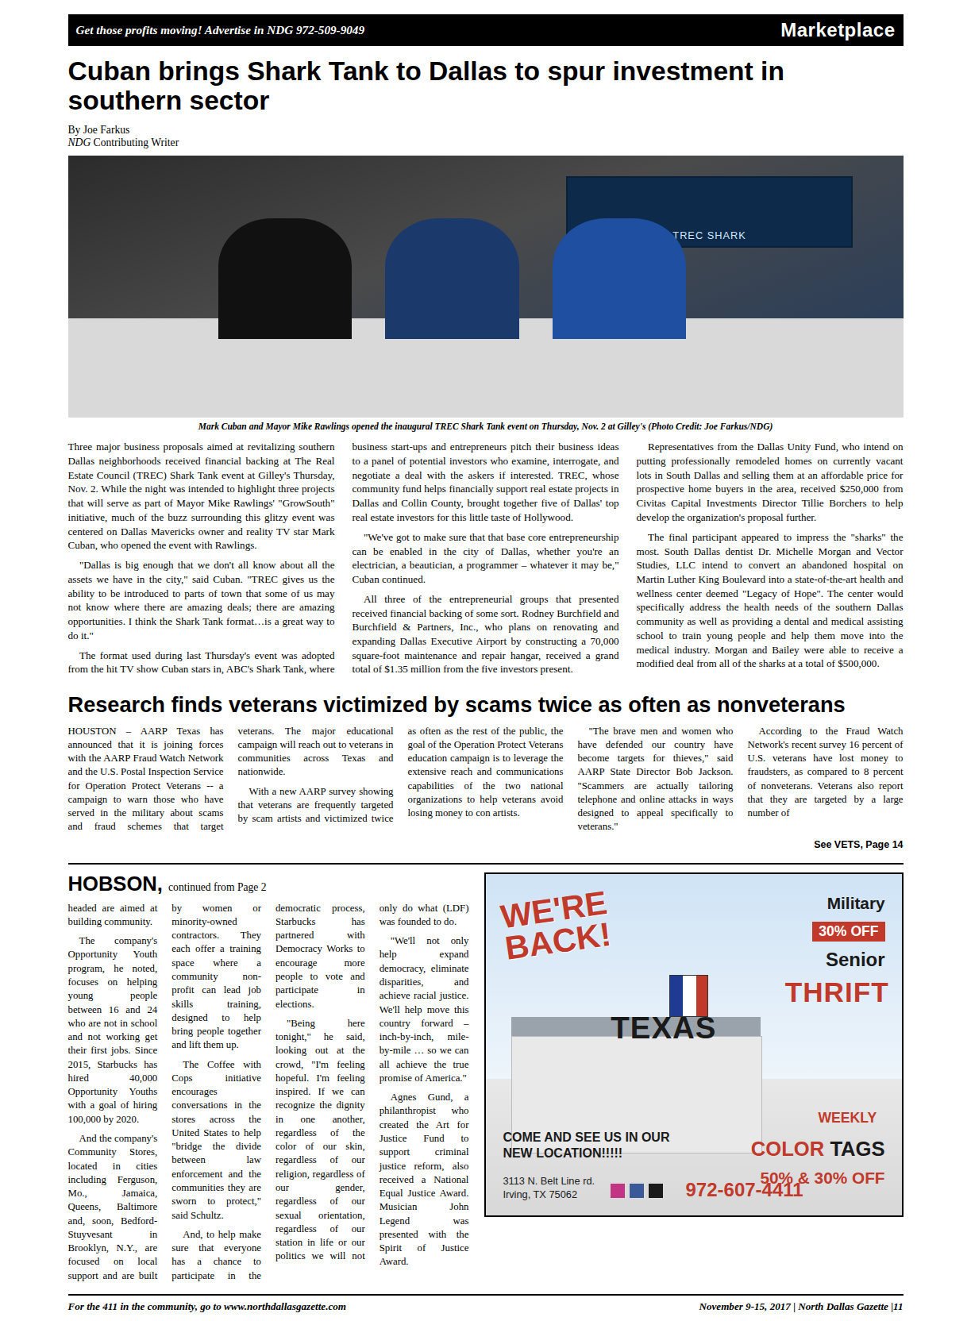Get those profits moving! Advertise in NDG 972-509-9049
Marketplace
Cuban brings Shark Tank to Dallas to spur investment in southern sector
By Joe Farkus
NDG Contributing Writer
TREC SHARK
Mark Cuban and Mayor Mike Rawlings opened the inaugural TREC Shark Tank event on Thursday, Nov. 2 at Gilley's (Photo Credit: Joe Farkus/NDG)
Three major business proposals aimed at revitalizing southern Dallas neighborhoods received financial backing at The Real Estate Council (TREC) Shark Tank event at Gilley's Thursday, Nov. 2. While the night was intended to highlight three projects that will serve as part of Mayor Mike Rawlings' "GrowSouth" initiative, much of the buzz surrounding this glitzy event was centered on Dallas Mavericks owner and reality TV star Mark Cuban, who opened the event with Rawlings.
"Dallas is big enough that we don't all know about all the assets we have in the city," said Cuban. "TREC gives us the ability to be introduced to parts of town that some of us may not know where there are amazing deals; there are amazing opportunities. I think the Shark Tank format…is a great way to do it."
The format used during last Thursday's event was adopted from the hit TV show Cuban stars in, ABC's Shark Tank, where business start-ups and entrepreneurs pitch their business ideas to a panel of potential investors who examine, interrogate, and negotiate a deal with the askers if interested. TREC, whose community fund helps financially support real estate projects in Dallas and Collin County, brought together five of Dallas' top real estate investors for this little taste of Hollywood.
"We've got to make sure that that base core entrepreneurship can be enabled in the city of Dallas, whether you're an electrician, a beautician, a programmer – whatever it may be," Cuban continued.
All three of the entrepreneurial groups that presented received financial backing of some sort. Rodney Burchfield and Burchfield & Partners, Inc., who plans on renovating and expanding Dallas Executive Airport by constructing a 70,000 square-foot maintenance and repair hangar, received a grand total of $1.35 million from the five investors present.
Representatives from the Dallas Unity Fund, who intend on putting professionally remodeled homes on currently vacant lots in South Dallas and selling them at an affordable price for prospective home buyers in the area, received $250,000 from Civitas Capital Investments Director Tillie Borchers to help develop the organization's proposal further.
The final participant appeared to impress the "sharks" the most. South Dallas dentist Dr. Michelle Morgan and Vector Studies, LLC intend to convert an abandoned hospital on Martin Luther King Boulevard into a state-of-the-art health and wellness center deemed "Legacy of Hope". The center would specifically address the health needs of the southern Dallas community as well as providing a dental and medical assisting school to train young people and help them move into the medical industry. Morgan and Bailey were able to receive a modified deal from all of the sharks at a total of $500,000.
Research finds veterans victimized by scams twice as often as nonveterans
HOUSTON – AARP Texas has announced that it is joining forces with the AARP Fraud Watch Network and the U.S. Postal Inspection Service for Operation Protect Veterans -- a campaign to warn those who have served in the military about scams and fraud schemes that target veterans. The major educational campaign will reach out to veterans in communities across Texas and nationwide.
With a new AARP survey showing that veterans are frequently targeted by scam artists and victimized twice as often as the rest of the public, the goal of the Operation Protect Veterans education campaign is to leverage the extensive reach and communications capabilities of the two national organizations to help veterans avoid losing money to con artists.
"The brave men and women who have defended our country have become targets for thieves," said AARP State Director Bob Jackson. "Scammers are actually tailoring telephone and online attacks in ways designed to appeal specifically to veterans."
According to the Fraud Watch Network's recent survey 16 percent of U.S. veterans have lost money to fraudsters, as compared to 8 percent of nonveterans. Veterans also report that they are targeted by a large number of
See VETS, Page 14
HOBSON, continued from Page 2
headed are aimed at building community.
The company's Opportunity Youth program, he noted, focuses on helping young people between 16 and 24 who are not in school and not working get their first jobs. Since 2015, Starbucks has hired 40,000 Opportunity Youths with a goal of hiring 100,000 by 2020.
And the company's Community Stores, located in cities including Ferguson, Mo., Jamaica, Queens, Baltimore and, soon, Bedford-Stuyvesant in Brooklyn, N.Y., are focused on local support and are built by women or minority-owned contractors. They each offer a training space where a community non-profit can lead job skills training, designed to help bring people together and lift them up.
The Coffee with Cops initiative encourages conversations in the stores across the United States to help "bridge the divide between law enforcement and the communities they are sworn to protect," said Schultz.
And, to help make sure that everyone has a chance to participate in the democratic process, Starbucks has partnered with Democracy Works to encourage more people to vote and participate in elections.
"Being here tonight," he said, looking out at the crowd, "I'm feeling hopeful. I'm feeling inspired. If we can recognize the dignity in one another, regardless of the color of our skin, regardless of our religion, regardless of our gender, regardless of our sexual orientation, regardless of our station in life or our politics we will not only do what (LDF) was founded to do.
"We'll not only help expand democracy, eliminate disparities, and achieve racial justice. We'll help move this country forward – inch-by-inch, mile-by-mile … so we can all achieve the true promise of America."
Agnes Gund, a philanthropist who created the Art for Justice Fund to support criminal justice reform, also received a National Equal Justice Award. Musician John Legend was presented with the Spirit of Justice Award.
WE'RE
BACK!
TEXAS
Military
30% OFF
Senior
THRIFT
WEEKLY
COLOR TAGS
50% & 30% OFF
COME AND SEE US IN OUR
NEW LOCATION!!!!!
3113 N. Belt Line rd.
Irving, TX 75062
972-607-4411
For the 411 in the community, go to www.northdallasgazette.com
November 9-15, 2017 | North Dallas Gazette |11